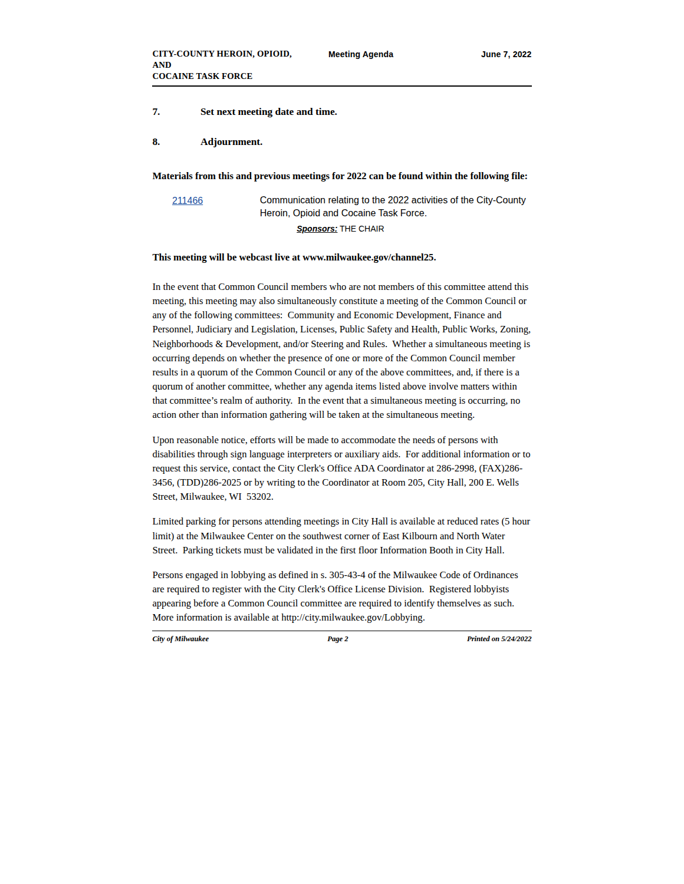City-County Heroin, Opioid, and
Cocaine Task Force
Meeting Agenda
June 7, 2022
7.
Set next meeting date and time.
8.
Adjournment.
Materials from this and previous meetings for 2022 can be found within the following file:
211466
Communication relating to the 2022 activities of the City-County Heroin, Opioid and Cocaine Task Force.
Sponsors: THE CHAIR
This meeting will be webcast live at www.milwaukee.gov/channel25.
In the event that Common Council members who are not members of this committee attend this meeting, this meeting may also simultaneously constitute a meeting of the Common Council or any of the following committees: Community and Economic Development, Finance and Personnel, Judiciary and Legislation, Licenses, Public Safety and Health, Public Works, Zoning, Neighborhoods & Development, and/or Steering and Rules. Whether a simultaneous meeting is occurring depends on whether the presence of one or more of the Common Council member results in a quorum of the Common Council or any of the above committees, and, if there is a quorum of another committee, whether any agenda items listed above involve matters within that committee’s realm of authority. In the event that a simultaneous meeting is occurring, no action other than information gathering will be taken at the simultaneous meeting.
Upon reasonable notice, efforts will be made to accommodate the needs of persons with disabilities through sign language interpreters or auxiliary aids. For additional information or to request this service, contact the City Clerk's Office ADA Coordinator at 286-2998, (FAX)286-3456, (TDD)286-2025 or by writing to the Coordinator at Room 205, City Hall, 200 E. Wells Street, Milwaukee, WI 53202.
Limited parking for persons attending meetings in City Hall is available at reduced rates (5 hour limit) at the Milwaukee Center on the southwest corner of East Kilbourn and North Water Street. Parking tickets must be validated in the first floor Information Booth in City Hall.
Persons engaged in lobbying as defined in s. 305-43-4 of the Milwaukee Code of Ordinances are required to register with the City Clerk's Office License Division. Registered lobbyists appearing before a Common Council committee are required to identify themselves as such. More information is available at http://city.milwaukee.gov/Lobbying.
City of Milwaukee
Page 2
Printed on 5/24/2022